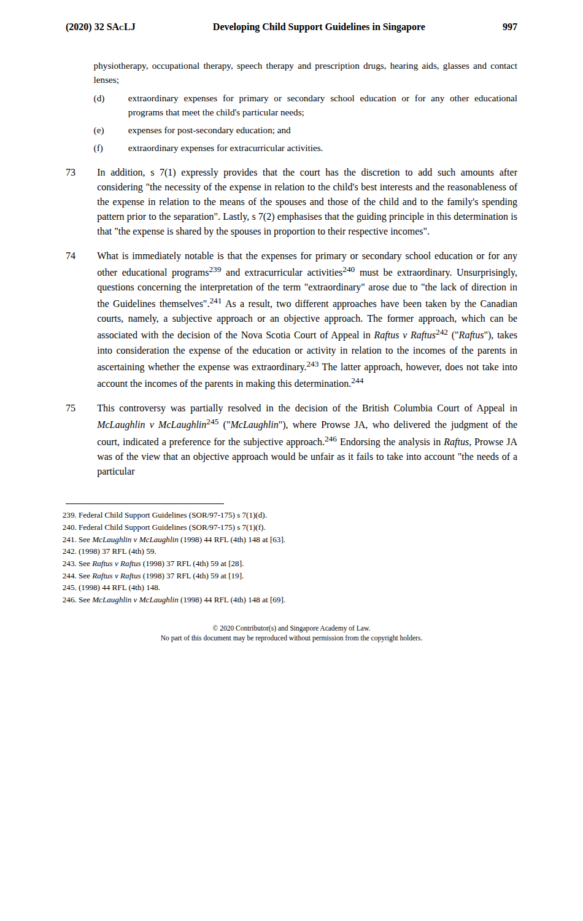(2020) 32 SAcLJ Developing Child Support Guidelines in Singapore 997
physiotherapy, occupational therapy, speech therapy and prescription drugs, hearing aids, glasses and contact lenses;
(d) extraordinary expenses for primary or secondary school education or for any other educational programs that meet the child's particular needs;
(e) expenses for post-secondary education; and
(f) extraordinary expenses for extracurricular activities.
73 In addition, s 7(1) expressly provides that the court has the discretion to add such amounts after considering "the necessity of the expense in relation to the child's best interests and the reasonableness of the expense in relation to the means of the spouses and those of the child and to the family's spending pattern prior to the separation". Lastly, s 7(2) emphasises that the guiding principle in this determination is that "the expense is shared by the spouses in proportion to their respective incomes".
74 What is immediately notable is that the expenses for primary or secondary school education or for any other educational programs239 and extracurricular activities240 must be extraordinary. Unsurprisingly, questions concerning the interpretation of the term "extraordinary" arose due to "the lack of direction in the Guidelines themselves".241 As a result, two different approaches have been taken by the Canadian courts, namely, a subjective approach or an objective approach. The former approach, which can be associated with the decision of the Nova Scotia Court of Appeal in Raftus v Raftus242 ("Raftus"), takes into consideration the expense of the education or activity in relation to the incomes of the parents in ascertaining whether the expense was extraordinary.243 The latter approach, however, does not take into account the incomes of the parents in making this determination.244
75 This controversy was partially resolved in the decision of the British Columbia Court of Appeal in McLaughlin v McLaughlin245 ("McLaughlin"), where Prowse JA, who delivered the judgment of the court, indicated a preference for the subjective approach.246 Endorsing the analysis in Raftus, Prowse JA was of the view that an objective approach would be unfair as it fails to take into account "the needs of a particular
Federal Child Support Guidelines (SOR/97-175) s 7(1)(d).
Federal Child Support Guidelines (SOR/97-175) s 7(1)(f).
See McLaughlin v McLaughlin (1998) 44 RFL (4th) 148 at [63].
(1998) 37 RFL (4th) 59.
See Raftus v Raftus (1998) 37 RFL (4th) 59 at [28].
See Raftus v Raftus (1998) 37 RFL (4th) 59 at [19].
(1998) 44 RFL (4th) 148.
See McLaughlin v McLaughlin (1998) 44 RFL (4th) 148 at [69].
© 2020 Contributor(s) and Singapore Academy of Law.
No part of this document may be reproduced without permission from the copyright holders.